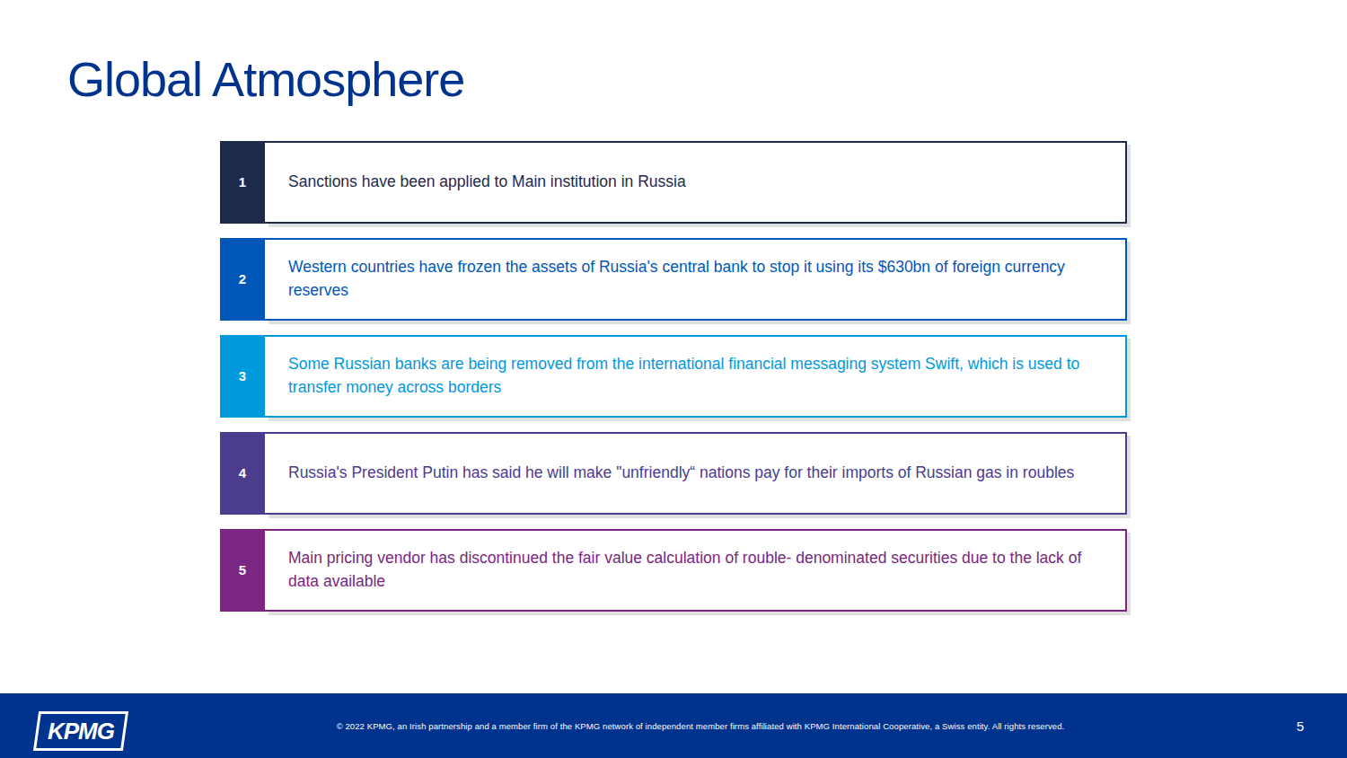Global Atmosphere
1
Sanctions have been applied to Main institution in Russia
2
Western countries have frozen the assets of Russia's central bank to stop it using its $630bn of foreign currency reserves
3
Some Russian banks are being removed from the international financial messaging system Swift, which is used to transfer money across borders
4
Russia's President Putin has said he will make "unfriendly“ nations pay for their imports of Russian gas in roubles
5
Main pricing vendor has discontinued the fair value calculation of rouble- denominated securities due to the lack of data available
KPMG
© 2022 KPMG, an Irish partnership and a member firm of the KPMG network of independent member firms affiliated with KPMG International Cooperative, a Swiss entity. All rights reserved.
5